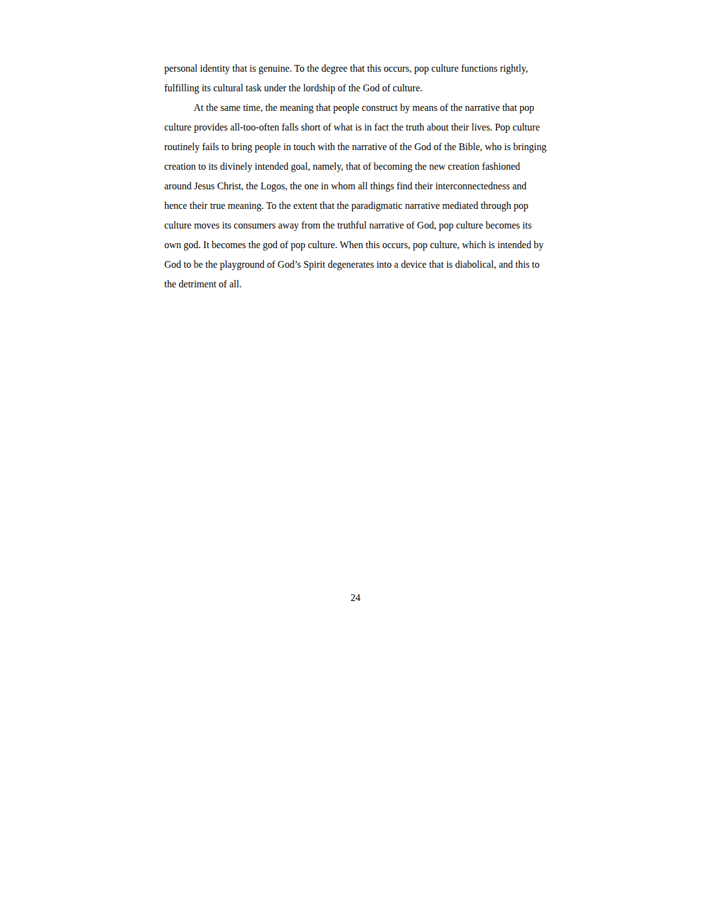personal identity that is genuine. To the degree that this occurs, pop culture functions rightly, fulfilling its cultural task under the lordship of the God of culture.
At the same time, the meaning that people construct by means of the narrative that pop culture provides all-too-often falls short of what is in fact the truth about their lives. Pop culture routinely fails to bring people in touch with the narrative of the God of the Bible, who is bringing creation to its divinely intended goal, namely, that of becoming the new creation fashioned around Jesus Christ, the Logos, the one in whom all things find their interconnectedness and hence their true meaning. To the extent that the paradigmatic narrative mediated through pop culture moves its consumers away from the truthful narrative of God, pop culture becomes its own god. It becomes the god of pop culture. When this occurs, pop culture, which is intended by God to be the playground of God’s Spirit degenerates into a device that is diabolical, and this to the detriment of all.
24